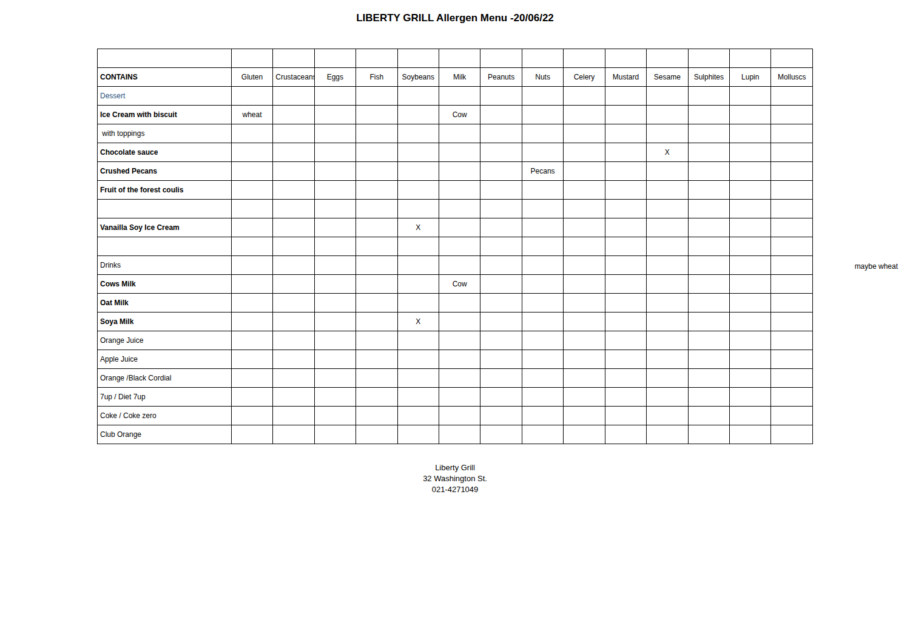LIBERTY GRILL Allergen Menu -20/06/22
| CONTAINS | Gluten | Crustaceans | Eggs | Fish | Soybeans | Milk | Peanuts | Nuts | Celery | Mustard | Sesame | Sulphites | Lupin | Molluscs |
| Dessert | | | | | | | | | | | | | | |
| Ice Cream with biscuit | wheat | | | | | Cow | | | | | | | | |
| with toppings | | | | | | | | | | | | | | |
| Chocolate sauce | | | | | | | | | | | X | | | |
| Crushed Pecans | | | | | | | | Pecans | | | | | | |
| Fruit of the forest coulis | | | | | | | | | | | | | | |
| Vanailla Soy Ice Cream | | | | | X | | | | | | | | | |
| Drinks | | | | | | | | | | | | | | |
| Cows Milk | | | | | | Cow | | | | | | | | |
| Oat Milk | | | | | | | | | | | | | | |
| Soya Milk | | | | | X | | | | | | | | | |
| Orange Juice | | | | | | | | | | | | | | |
| Apple Juice | | | | | | | | | | | | | | |
| Orange /Black Cordial | | | | | | | | | | | | | | |
| 7up / Diet 7up | | | | | | | | | | | | | | |
| Coke / Coke zero | | | | | | | | | | | | | | |
| Club Orange | | | | | | | | | | | | | | |
maybe wheat
Liberty Grill
32 Washington St.
021-4271049